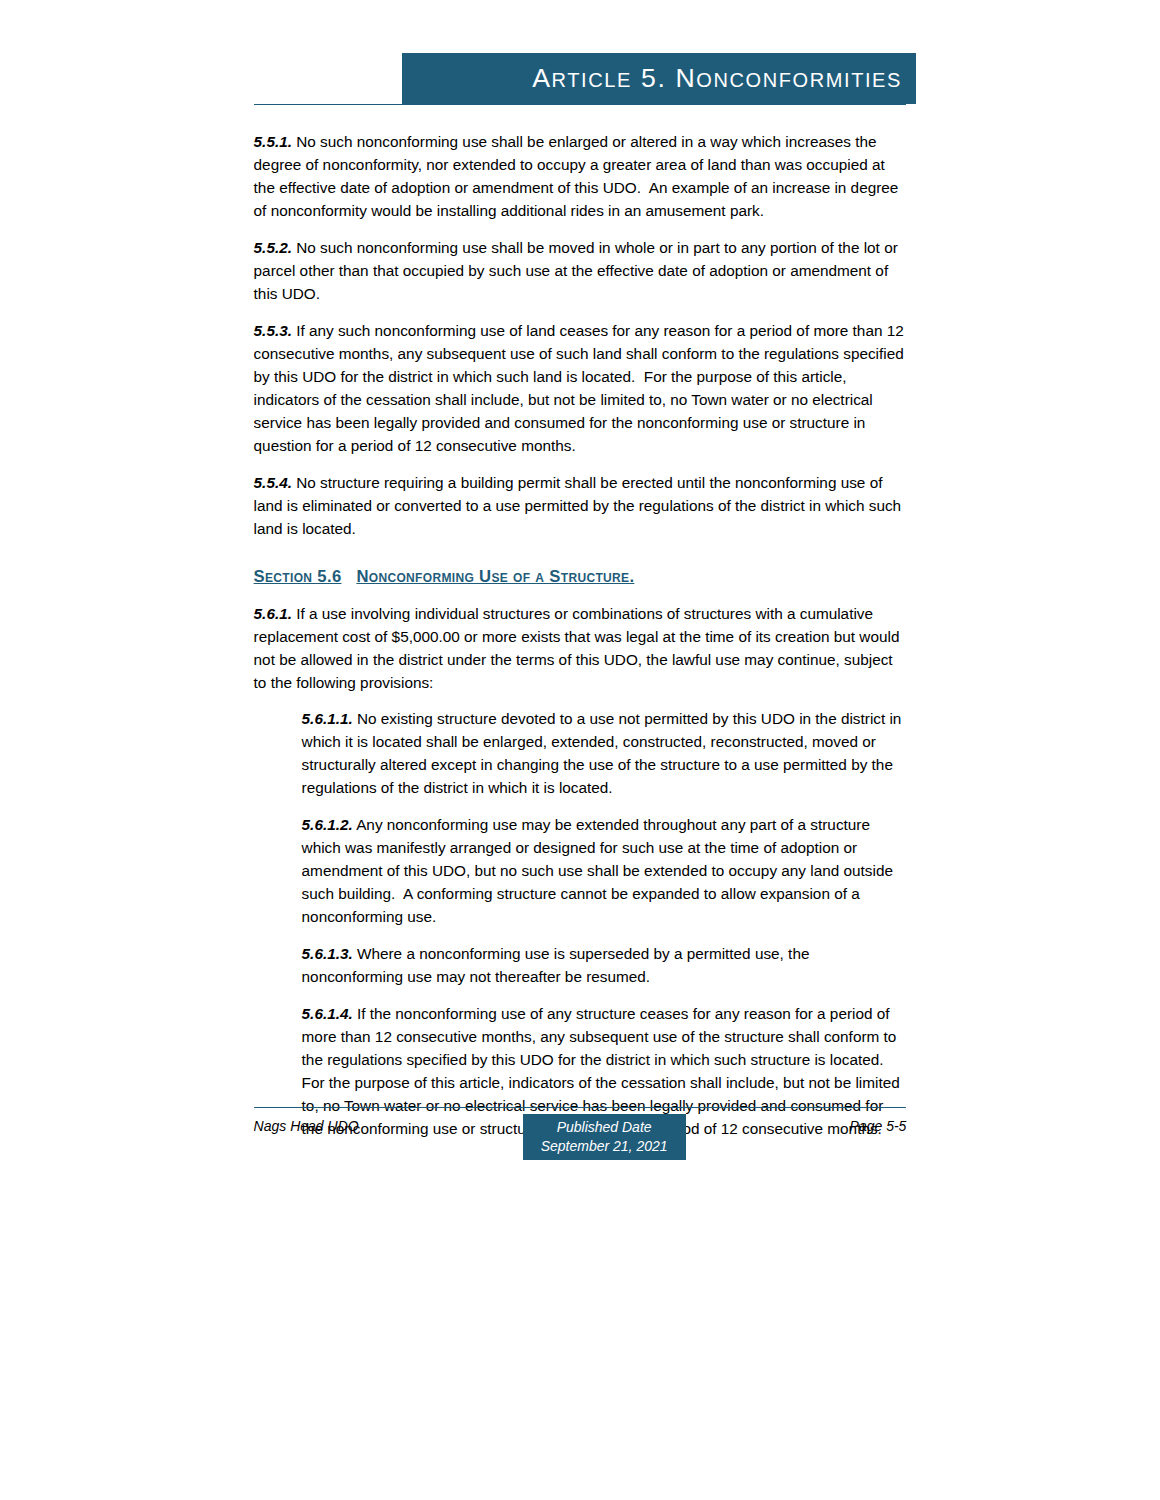ARTICLE 5. NONCONFORMITIES
5.5.1. No such nonconforming use shall be enlarged or altered in a way which increases the degree of nonconformity, nor extended to occupy a greater area of land than was occupied at the effective date of adoption or amendment of this UDO. An example of an increase in degree of nonconformity would be installing additional rides in an amusement park.
5.5.2. No such nonconforming use shall be moved in whole or in part to any portion of the lot or parcel other than that occupied by such use at the effective date of adoption or amendment of this UDO.
5.5.3. If any such nonconforming use of land ceases for any reason for a period of more than 12 consecutive months, any subsequent use of such land shall conform to the regulations specified by this UDO for the district in which such land is located. For the purpose of this article, indicators of the cessation shall include, but not be limited to, no Town water or no electrical service has been legally provided and consumed for the nonconforming use or structure in question for a period of 12 consecutive months.
5.5.4. No structure requiring a building permit shall be erected until the nonconforming use of land is eliminated or converted to a use permitted by the regulations of the district in which such land is located.
Section 5.6 Nonconforming Use of a Structure.
5.6.1. If a use involving individual structures or combinations of structures with a cumulative replacement cost of $5,000.00 or more exists that was legal at the time of its creation but would not be allowed in the district under the terms of this UDO, the lawful use may continue, subject to the following provisions:
5.6.1.1. No existing structure devoted to a use not permitted by this UDO in the district in which it is located shall be enlarged, extended, constructed, reconstructed, moved or structurally altered except in changing the use of the structure to a use permitted by the regulations of the district in which it is located.
5.6.1.2. Any nonconforming use may be extended throughout any part of a structure which was manifestly arranged or designed for such use at the time of adoption or amendment of this UDO, but no such use shall be extended to occupy any land outside such building. A conforming structure cannot be expanded to allow expansion of a nonconforming use.
5.6.1.3. Where a nonconforming use is superseded by a permitted use, the nonconforming use may not thereafter be resumed.
5.6.1.4. If the nonconforming use of any structure ceases for any reason for a period of more than 12 consecutive months, any subsequent use of the structure shall conform to the regulations specified by this UDO for the district in which such structure is located. For the purpose of this article, indicators of the cessation shall include, but not be limited to, no Town water or no electrical service has been legally provided and consumed for the nonconforming use or structure in question for a period of 12 consecutive months.
Nags Head UDO
Published Date
September 21, 2021
Page 5-5